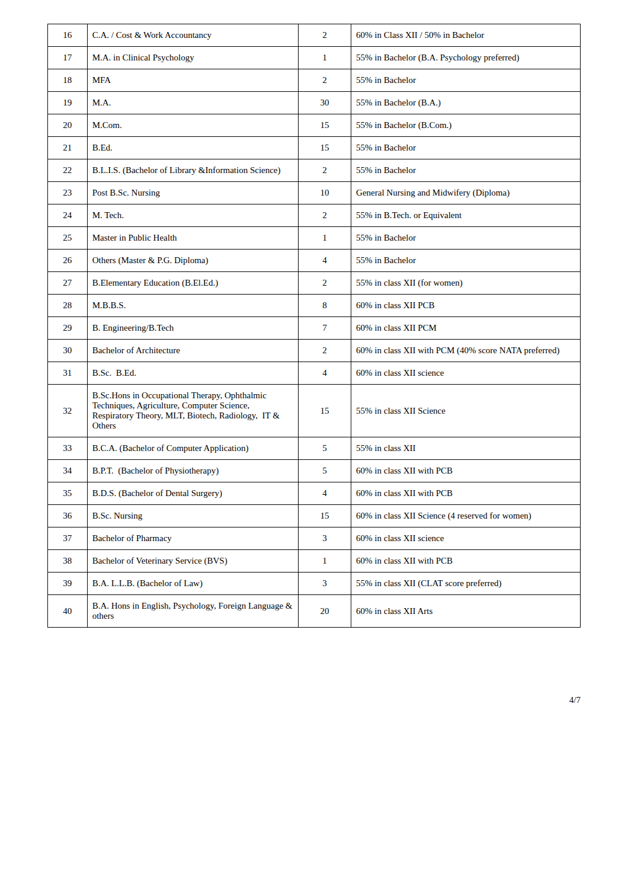| 16 | C.A. / Cost & Work Accountancy | 2 | 60% in Class XII / 50% in Bachelor |
| 17 | M.A. in Clinical Psychology | 1 | 55% in Bachelor (B.A. Psychology preferred) |
| 18 | MFA | 2 | 55% in Bachelor |
| 19 | M.A. | 30 | 55% in Bachelor (B.A.) |
| 20 | M.Com. | 15 | 55% in Bachelor (B.Com.) |
| 21 | B.Ed. | 15 | 55% in Bachelor |
| 22 | B.L.I.S. (Bachelor of Library &Information Science) | 2 | 55% in Bachelor |
| 23 | Post B.Sc. Nursing | 10 | General Nursing and Midwifery (Diploma) |
| 24 | M. Tech. | 2 | 55% in B.Tech. or Equivalent |
| 25 | Master in Public Health | 1 | 55% in Bachelor |
| 26 | Others (Master & P.G. Diploma) | 4 | 55% in Bachelor |
| 27 | B.Elementary Education (B.El.Ed.) | 2 | 55% in class XII (for women) |
| 28 | M.B.B.S. | 8 | 60% in class XII PCB |
| 29 | B. Engineering/B.Tech | 7 | 60% in class XII PCM |
| 30 | Bachelor of Architecture | 2 | 60% in class XII with PCM (40% score NATA preferred) |
| 31 | B.Sc. B.Ed. | 4 | 60% in class XII science |
| 32 | B.Sc.Hons in Occupational Therapy, Ophthalmic Techniques, Agriculture, Computer Science, Respiratory Theory, MLT, Biotech, Radiology, IT & Others | 15 | 55% in class XII Science |
| 33 | B.C.A. (Bachelor of Computer Application) | 5 | 55% in class XII |
| 34 | B.P.T. (Bachelor of Physiotherapy) | 5 | 60% in class XII with PCB |
| 35 | B.D.S. (Bachelor of Dental Surgery) | 4 | 60% in class XII with PCB |
| 36 | B.Sc. Nursing | 15 | 60% in class XII Science (4 reserved for women) |
| 37 | Bachelor of Pharmacy | 3 | 60% in class XII science |
| 38 | Bachelor of Veterinary Service (BVS) | 1 | 60% in class XII with PCB |
| 39 | B.A. L.L.B. (Bachelor of Law) | 3 | 55% in class XII (CLAT score preferred) |
| 40 | B.A. Hons in English, Psychology, Foreign Language & others | 20 | 60% in class XII Arts |
4/7